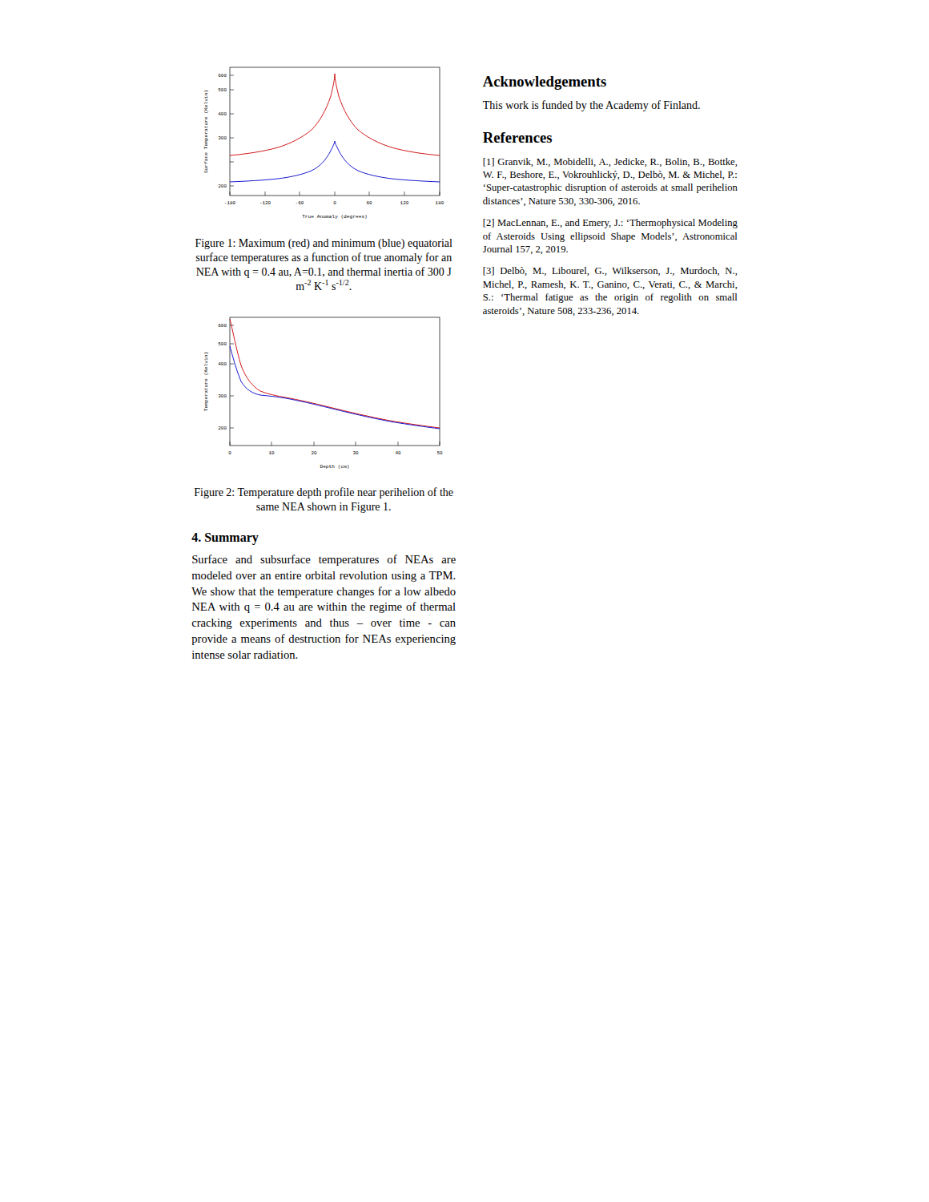Surface Temperature (Kelvin) True Anomaly (degrees) 200 300 400 500 600 -180 -120 -60 0 60 120 180
Figure 1: Maximum (red) and minimum (blue) equatorial surface temperatures as a function of true anomaly for an NEA with q = 0.4 au, A=0.1, and thermal inertia of 300 J m-2 K-1 s-1/2.
Temperature (Kelvin) Depth (cm) 200 300 400 500 600 0 10 20 30 40 50
Figure 2: Temperature depth profile near perihelion of the same NEA shown in Figure 1.
4. Summary
Surface and subsurface temperatures of NEAs are modeled over an entire orbital revolution using a TPM. We show that the temperature changes for a low albedo NEA with q = 0.4 au are within the regime of thermal cracking experiments and thus – over time - can provide a means of destruction for NEAs experiencing intense solar radiation.
Acknowledgements
This work is funded by the Academy of Finland.
References
[1] Granvik, M., Mobidelli, A., Jedicke, R., Bolin, B., Bottke, W. F., Beshore, E., Vokrouhlický, D., Delbò, M. & Michel, P.: ‘Super-catastrophic disruption of asteroids at small perihelion distances’, Nature 530, 330-306, 2016.
[2] MacLennan, E., and Emery, J.: ‘Thermophysical Modeling of Asteroids Using ellipsoid Shape Models’, Astronomical Journal 157, 2, 2019.
[3] Delbò, M., Libourel, G., Wilkserson, J., Murdoch, N., Michel, P., Ramesh, K. T., Ganino, C., Verati, C., & Marchi, S.: ‘Thermal fatigue as the origin of regolith on small asteroids’, Nature 508, 233-236, 2014.